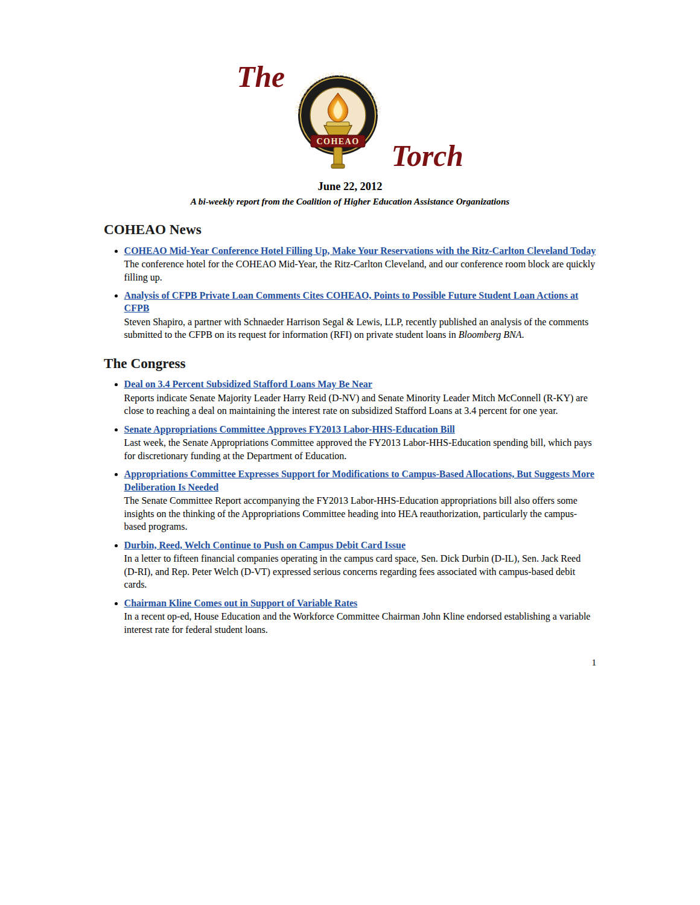The
MORE EDUCATION FOR MORE PEOPLE COHEAO
Torch
June 22, 2012
A bi-weekly report from the Coalition of Higher Education Assistance Organizations
COHEAO News
COHEAO Mid-Year Conference Hotel Filling Up, Make Your Reservations with the Ritz-Carlton Cleveland Today The conference hotel for the COHEAO Mid-Year, the Ritz-Carlton Cleveland, and our conference room block are quickly filling up.
Analysis of CFPB Private Loan Comments Cites COHEAO, Points to Possible Future Student Loan Actions at CFPB Steven Shapiro, a partner with Schnaeder Harrison Segal & Lewis, LLP, recently published an analysis of the comments submitted to the CFPB on its request for information (RFI) on private student loans in Bloomberg BNA.
The Congress
Deal on 3.4 Percent Subsidized Stafford Loans May Be Near Reports indicate Senate Majority Leader Harry Reid (D-NV) and Senate Minority Leader Mitch McConnell (R-KY) are close to reaching a deal on maintaining the interest rate on subsidized Stafford Loans at 3.4 percent for one year.
Senate Appropriations Committee Approves FY2013 Labor-HHS-Education Bill Last week, the Senate Appropriations Committee approved the FY2013 Labor-HHS-Education spending bill, which pays for discretionary funding at the Department of Education.
Appropriations Committee Expresses Support for Modifications to Campus-Based Allocations, But Suggests More Deliberation Is Needed The Senate Committee Report accompanying the FY2013 Labor-HHS-Education appropriations bill also offers some insights on the thinking of the Appropriations Committee heading into HEA reauthorization, particularly the campus-based programs.
Durbin, Reed, Welch Continue to Push on Campus Debit Card Issue In a letter to fifteen financial companies operating in the campus card space, Sen. Dick Durbin (D-IL), Sen. Jack Reed (D-RI), and Rep. Peter Welch (D-VT) expressed serious concerns regarding fees associated with campus-based debit cards.
Chairman Kline Comes out in Support of Variable Rates In a recent op-ed, House Education and the Workforce Committee Chairman John Kline endorsed establishing a variable interest rate for federal student loans.
1